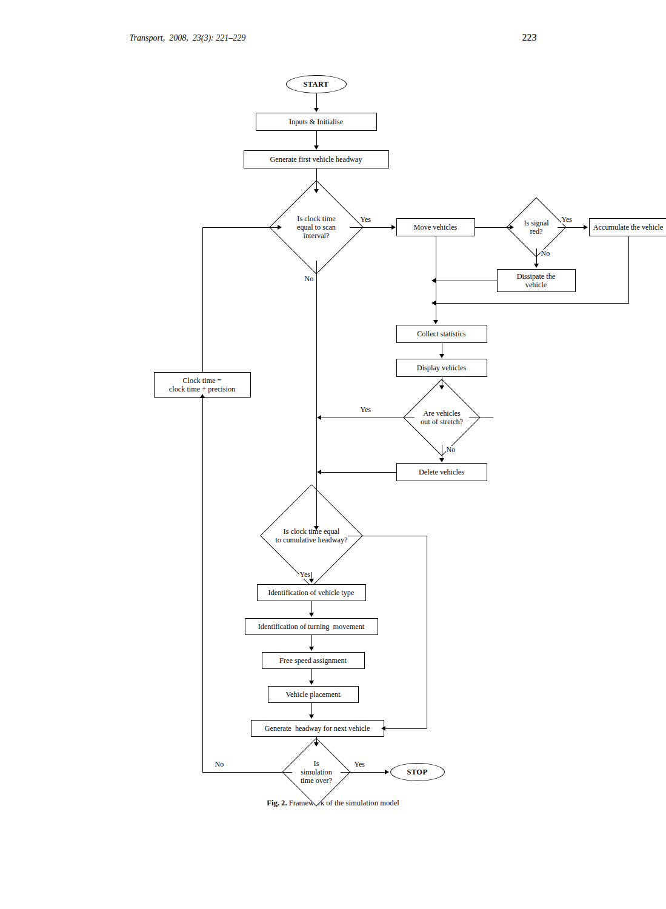Transport, 2008, 23(3): 221–229 223
START
Inputs & Initialise
Generate first vehicle headway
Is clock time
equal to scan
interval?
Move vehicles
Is signal
red?
Accumulate the vehicle
Dissipate the
vehicle
Collect statistics
Display vehicles
Are vehicles
out of stretch?
Clock time =
clock time + precision
Delete vehicles
Is clock time equal
to cumulative headway?
Identification of vehicle type
Identification of turning movement
Free speed assignment
Vehicle placement
Generate headway for next vehicle
Is
simulation
time over?
STOP
Yes
No
Yes
No
Yes
No
Yes
Yes
No
Fig. 2. Framework of the simulation model